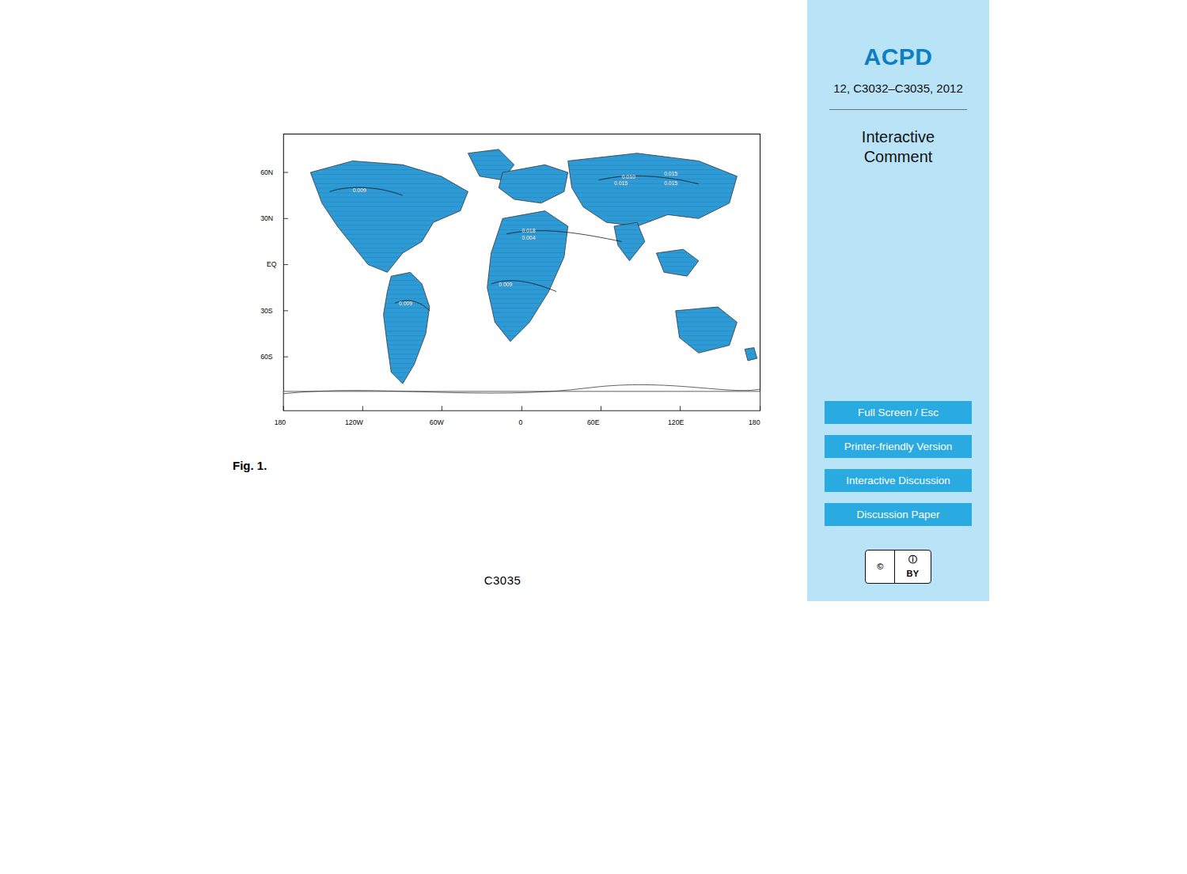0.009 0.010 0.015 0.015 0.015 0.018 0.004 0.009 0.009 60N 30N EQ 30S 60S 180 120W 60W 0 60E 120E 180
Fig. 1.
C3035
ACPD
12, C3032–C3035, 2012
Interactive
Comment
Full Screen / Esc Printer-friendly Version Interactive Discussion Discussion Paper
© ⓘBY